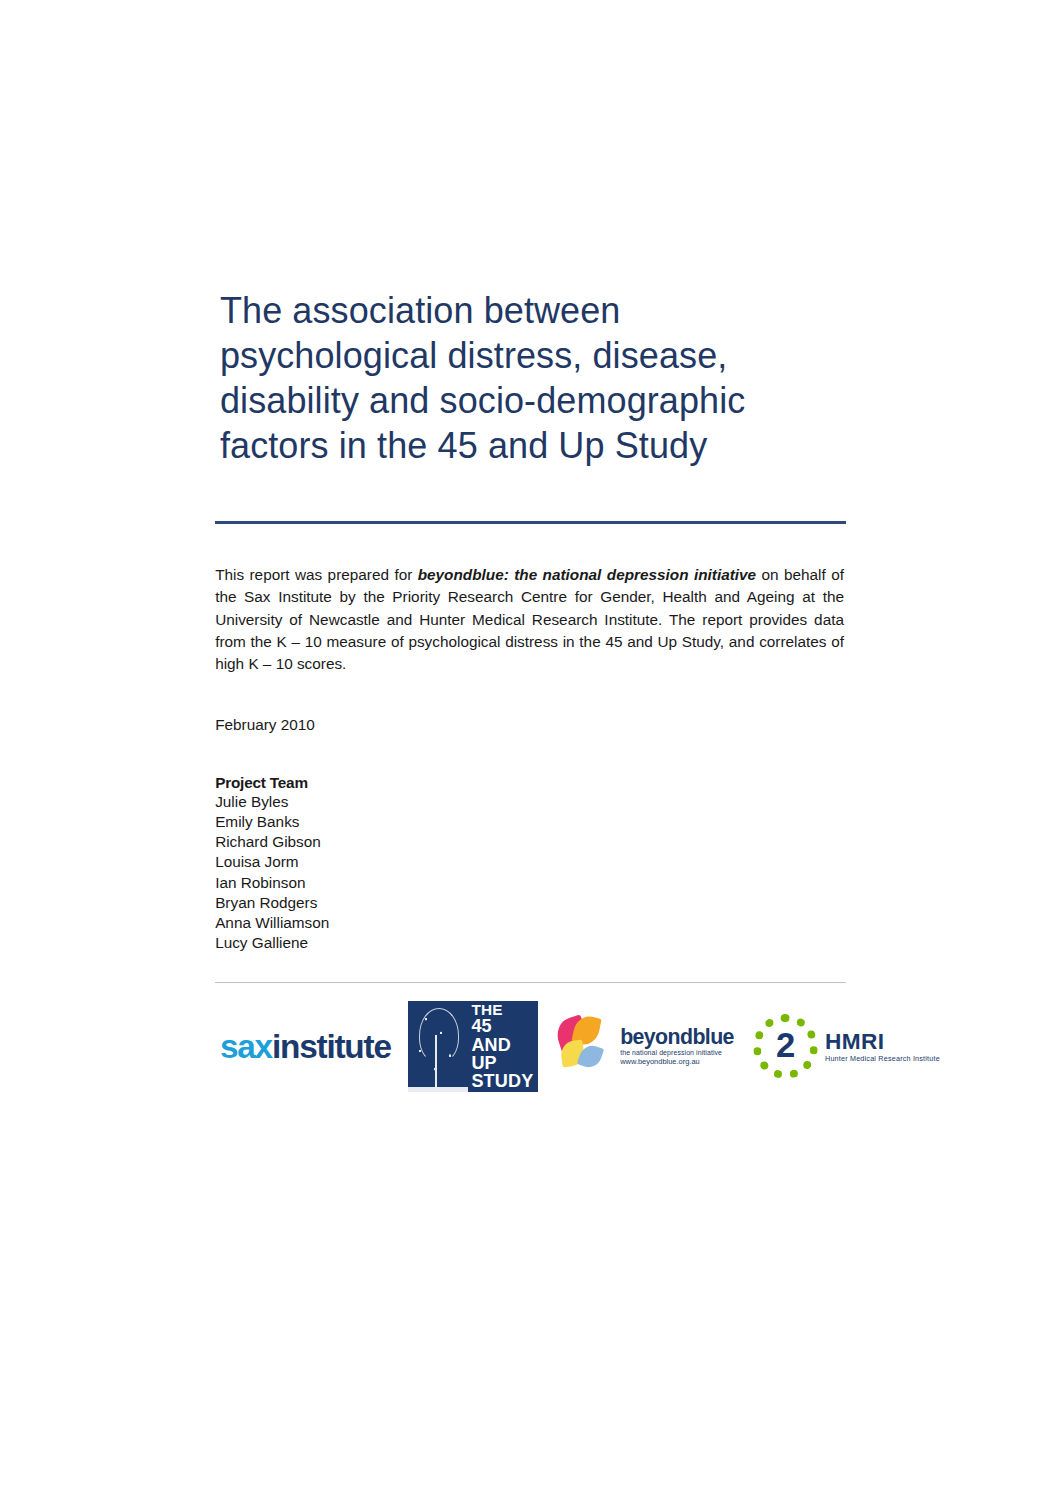The association between psychological distress, disease, disability and socio-demographic factors in the 45 and Up Study
This report was prepared for beyondblue: the national depression initiative on behalf of the Sax Institute by the Priority Research Centre for Gender, Health and Ageing at the University of Newcastle and Hunter Medical Research Institute. The report provides data from the K – 10 measure of psychological distress in the 45 and Up Study, and correlates of high K – 10 scores.
February 2010
Project Team
Julie Byles
Emily Banks
Richard Gibson
Louisa Jorm
Ian Robinson
Bryan Rodgers
Anna Williamson
Lucy Galliene
sax institute
The
45 and up study
beyondblue
the national depression initiative
www.beyondblue.org.au
2
HMRI
Hunter Medical Research Institute